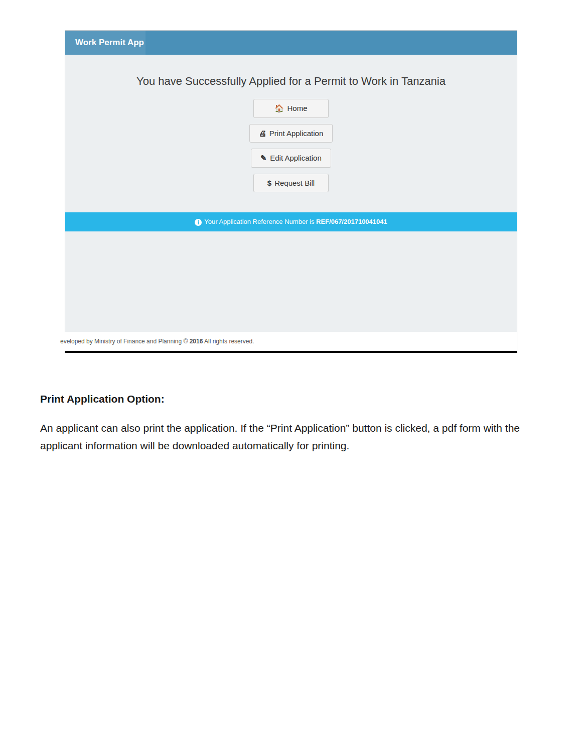Work Permit App
You have Successfully Applied for a Permit to Work in Tanzania
🏠Home 🖨Print Application ✎Edit Application $Request Bill
i Your Application Reference Number is REF/067/201710041041
eveloped by Ministry of Finance and Planning © 2016 All rights reserved.
Print Application Option:
An applicant can also print the application. If the “Print Application” button is clicked, a pdf form with the applicant information will be downloaded automatically for printing.